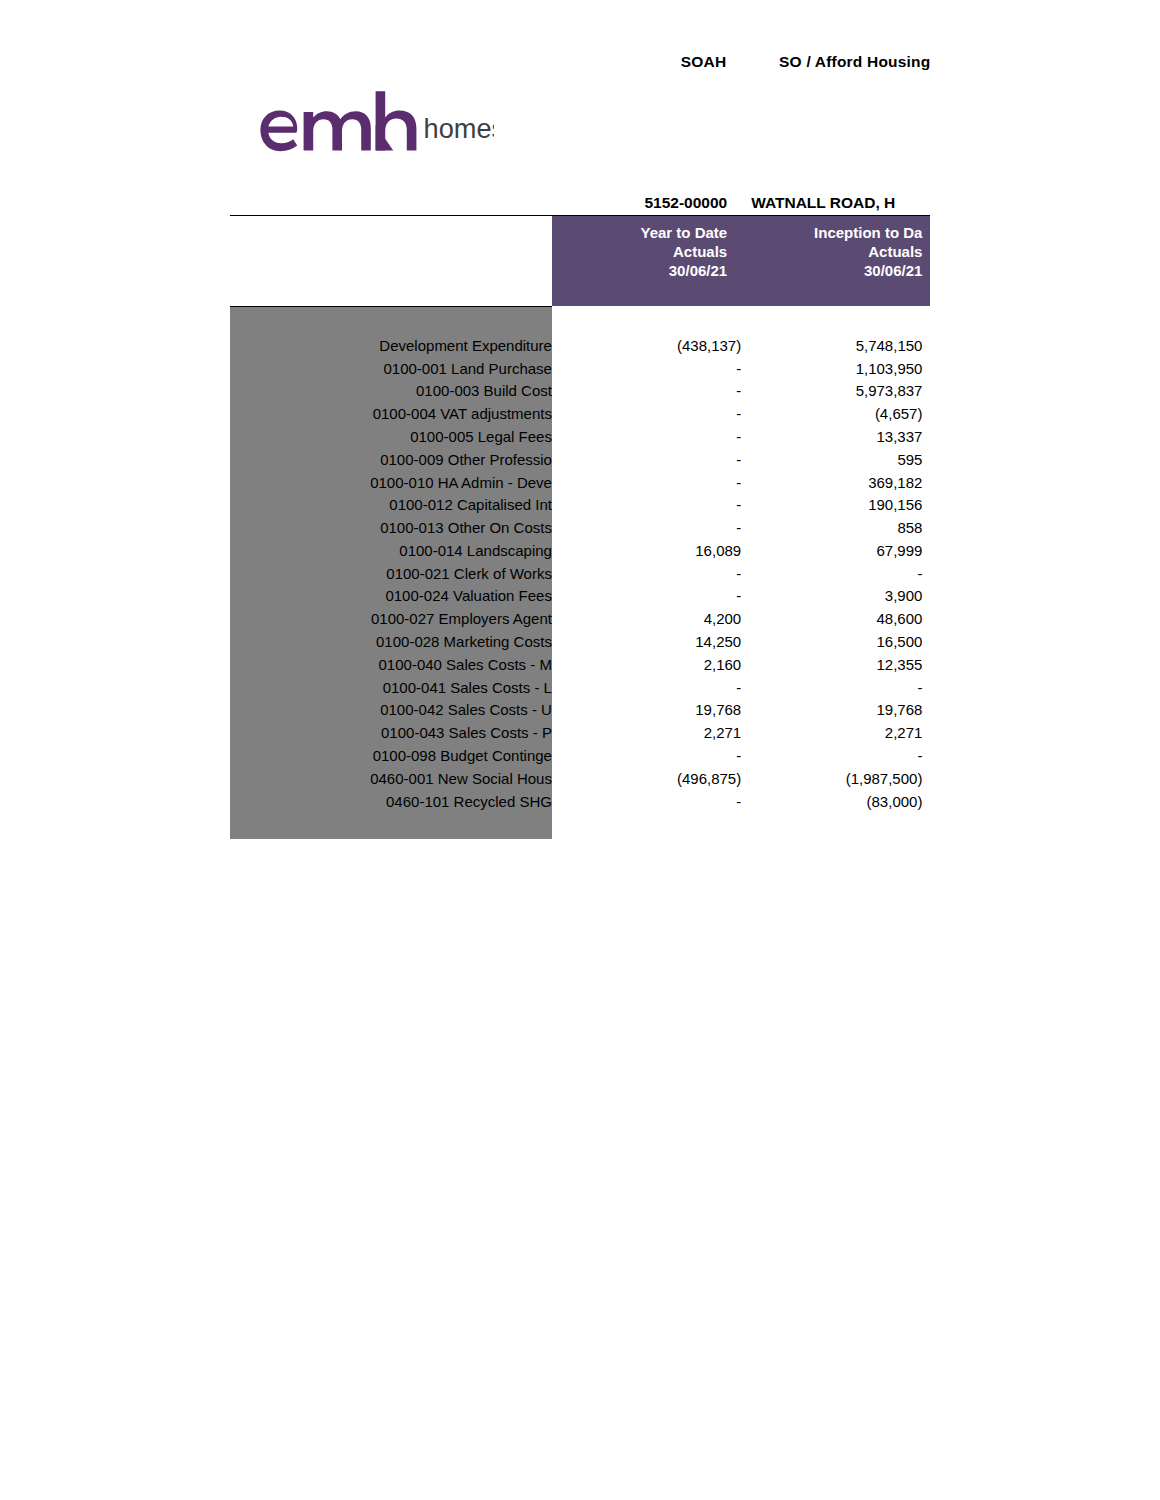SOAH SO / Afford Housing
homes
| | 5152-00000 | WATNALL ROAD, H |
| | Year to Date Actuals 30/06/21 | Inception to Da Actuals 30/06/21 |
| / Development Expenditure / (438,137) / 5,748,150 / / 0100-001 Land Purchase / - / 1,103,950 / / 0100-003 Build Cost / - / 5,973,837 / / 0100-004 VAT adjustments / - / (4,657) / / 0100-005 Legal Fees / - / 13,337 / / 0100-009 Other Professio / - / 595 / / 0100-010 HA Admin - Deve / - / 369,182 / / 0100-012 Capitalised Int / - / 190,156 / / 0100-013 Other On Costs / - / 858 / / 0100-014 Landscaping / 16,089 / 67,999 / / 0100-021 Clerk of Works / - / - / / 0100-024 Valuation Fees / - / 3,900 / / 0100-027 Employers Agent / 4,200 / 48,600 / / 0100-028 Marketing Costs / 14,250 / 16,500 / / 0100-040 Sales Costs - M / 2,160 / 12,355 / / 0100-041 Sales Costs - L / - / - / / 0100-042 Sales Costs - U / 19,768 / 19,768 / / 0100-043 Sales Costs - P / 2,271 / 2,271 / / 0100-098 Budget Continge / - / - / / 0460-001 New Social Hous / (496,875) / (1,987,500) / / 0460-101 Recycled SHG / - / (83,000) / |